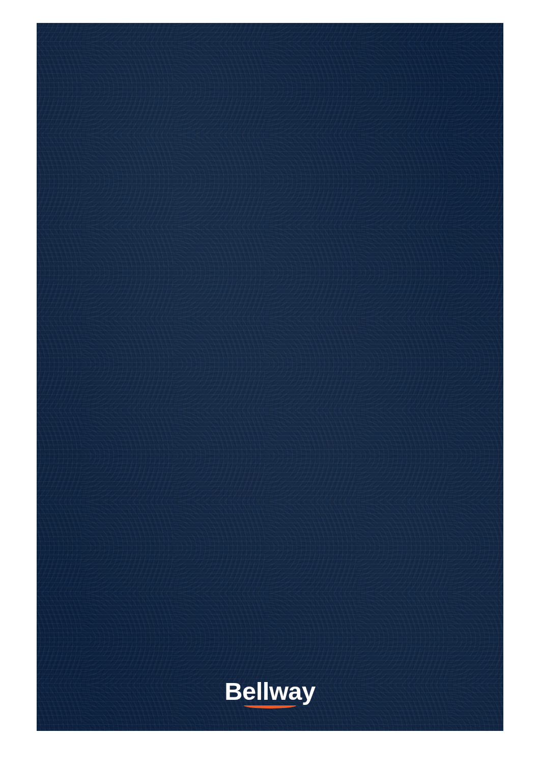Bellway